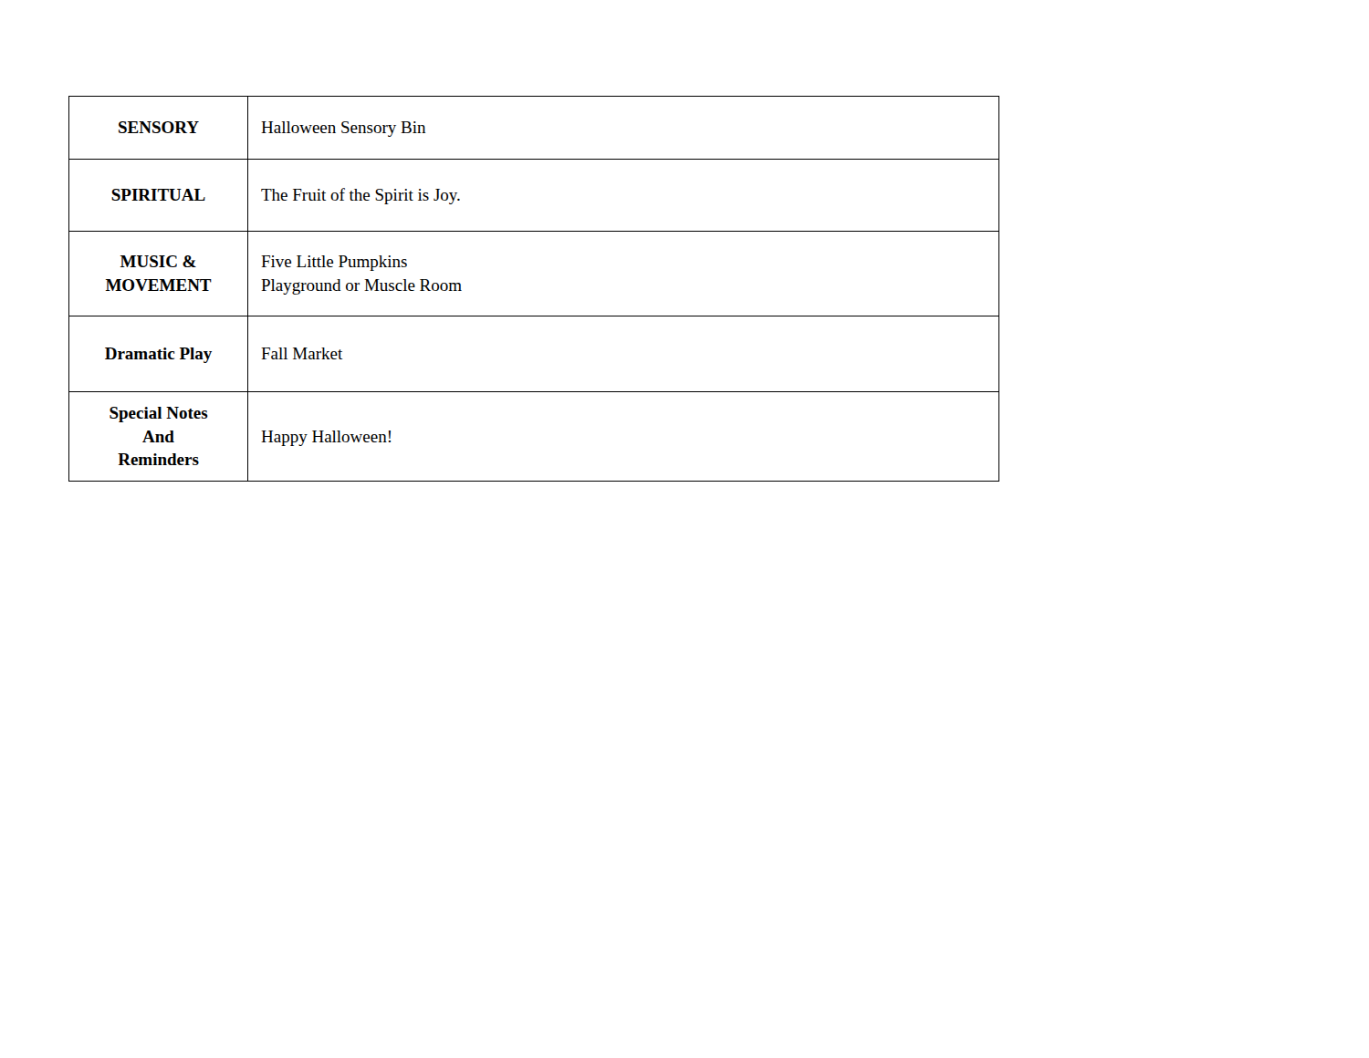| SENSORY | Halloween Sensory Bin |
| SPIRITUAL | The Fruit of the Spirit is Joy. |
| MUSIC & MOVEMENT | Five Little Pumpkins Playground or Muscle Room |
| Dramatic Play | Fall Market |
| Special Notes And Reminders | Happy Halloween! |